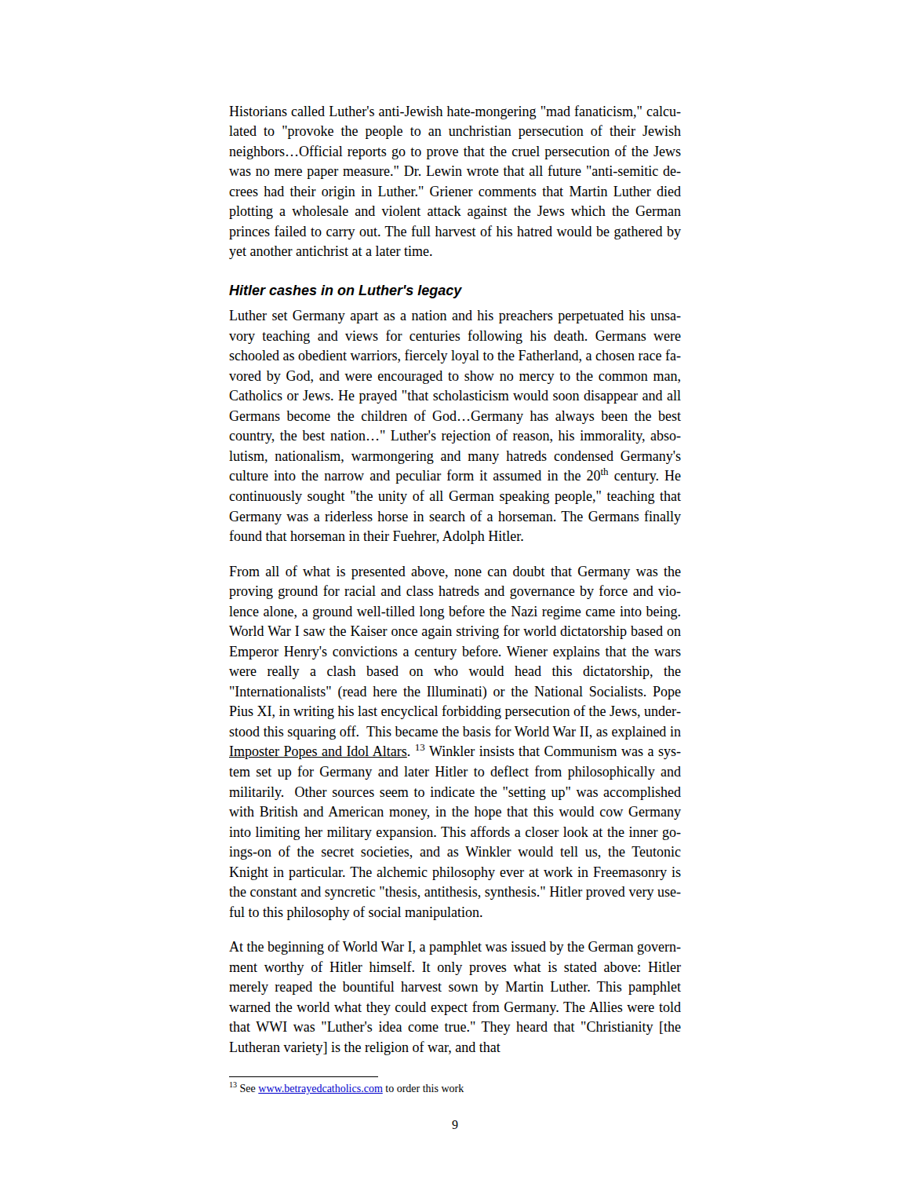Historians called Luther's anti-Jewish hate-mongering "mad fanaticism," calculated to "provoke the people to an unchristian persecution of their Jewish neighbors…Official reports go to prove that the cruel persecution of the Jews was no mere paper measure." Dr. Lewin wrote that all future "anti-semitic decrees had their origin in Luther." Griener comments that Martin Luther died plotting a wholesale and violent attack against the Jews which the German princes failed to carry out. The full harvest of his hatred would be gathered by yet another antichrist at a later time.
Hitler cashes in on Luther's legacy
Luther set Germany apart as a nation and his preachers perpetuated his unsavory teaching and views for centuries following his death. Germans were schooled as obedient warriors, fiercely loyal to the Fatherland, a chosen race favored by God, and were encouraged to show no mercy to the common man, Catholics or Jews. He prayed "that scholasticism would soon disappear and all Germans become the children of God…Germany has always been the best country, the best nation…" Luther's rejection of reason, his immorality, absolutism, nationalism, warmongering and many hatreds condensed Germany's culture into the narrow and peculiar form it assumed in the 20th century. He continuously sought "the unity of all German speaking people," teaching that Germany was a riderless horse in search of a horseman. The Germans finally found that horseman in their Fuehrer, Adolph Hitler.
From all of what is presented above, none can doubt that Germany was the proving ground for racial and class hatreds and governance by force and violence alone, a ground well-tilled long before the Nazi regime came into being. World War I saw the Kaiser once again striving for world dictatorship based on Emperor Henry's convictions a century before. Wiener explains that the wars were really a clash based on who would head this dictatorship, the "Internationalists" (read here the Illuminati) or the National Socialists. Pope Pius XI, in writing his last encyclical forbidding persecution of the Jews, understood this squaring off. This became the basis for World War II, as explained in Imposter Popes and Idol Altars. 13 Winkler insists that Communism was a system set up for Germany and later Hitler to deflect from philosophically and militarily. Other sources seem to indicate the "setting up" was accomplished with British and American money, in the hope that this would cow Germany into limiting her military expansion. This affords a closer look at the inner goings-on of the secret societies, and as Winkler would tell us, the Teutonic Knight in particular. The alchemic philosophy ever at work in Freemasonry is the constant and syncretic "thesis, antithesis, synthesis." Hitler proved very useful to this philosophy of social manipulation.
At the beginning of World War I, a pamphlet was issued by the German government worthy of Hitler himself. It only proves what is stated above: Hitler merely reaped the bountiful harvest sown by Martin Luther. This pamphlet warned the world what they could expect from Germany. The Allies were told that WWI was "Luther's idea come true." They heard that "Christianity [the Lutheran variety] is the religion of war, and that
13 See www.betrayedcatholics.com to order this work
9